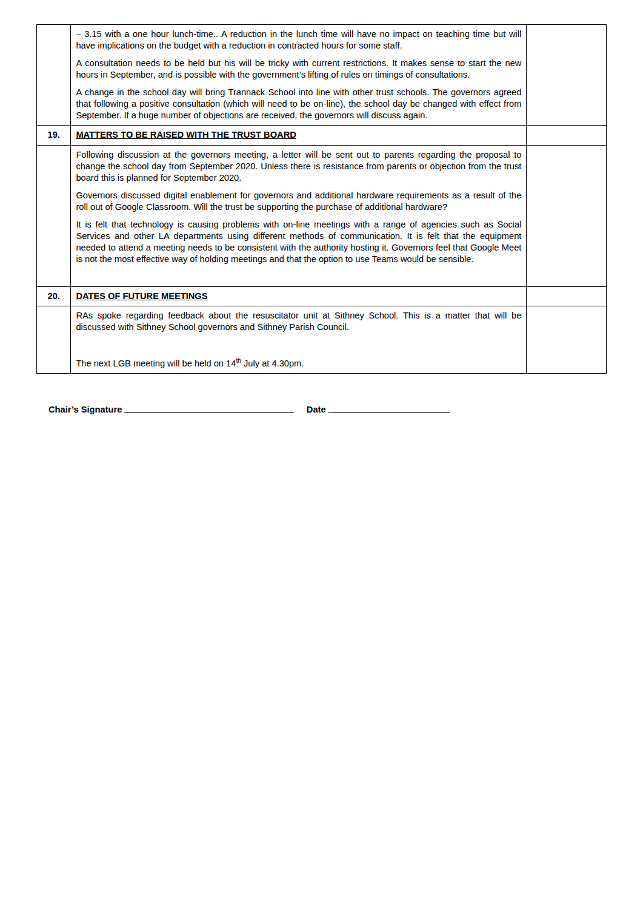| | – 3.15 with a one hour lunch-time.. A reduction in the lunch time will have no impact on teaching time but will have implications on the budget with a reduction in contracted hours for some staff. A consultation needs to be held but his will be tricky with current restrictions. It makes sense to start the new hours in September, and is possible with the government’s lifting of rules on timings of consultations. A change in the school day will bring Trannack School into line with other trust schools. The governors agreed that following a positive consultation (which will need to be on-line), the school day be changed with effect from September. If a huge number of objections are received, the governors will discuss again. | |
| 19. | MATTERS TO BE RAISED WITH THE TRUST BOARD | |
| | Following discussion at the governors meeting, a letter will be sent out to parents regarding the proposal to change the school day from September 2020. Unless there is resistance from parents or objection from the trust board this is planned for September 2020. Governors discussed digital enablement for governors and additional hardware requirements as a result of the roll out of Google Classroom. Will the trust be supporting the purchase of additional hardware? It is felt that technology is causing problems with on-line meetings with a range of agencies such as Social Services and other LA departments using different methods of communication. It is felt that the equipment needed to attend a meeting needs to be consistent with the authority hosting it. Governors feel that Google Meet is not the most effective way of holding meetings and that the option to use Teams would be sensible. | |
| 20. | DATES OF FUTURE MEETINGS | |
| | RAs spoke regarding feedback about the resuscitator unit at Sithney School. This is a matter that will be discussed with Sithney School governors and Sithney Parish Council. The next LGB meeting will be held on 14 th July at 4.30pm. | |
Chair’s Signature Date